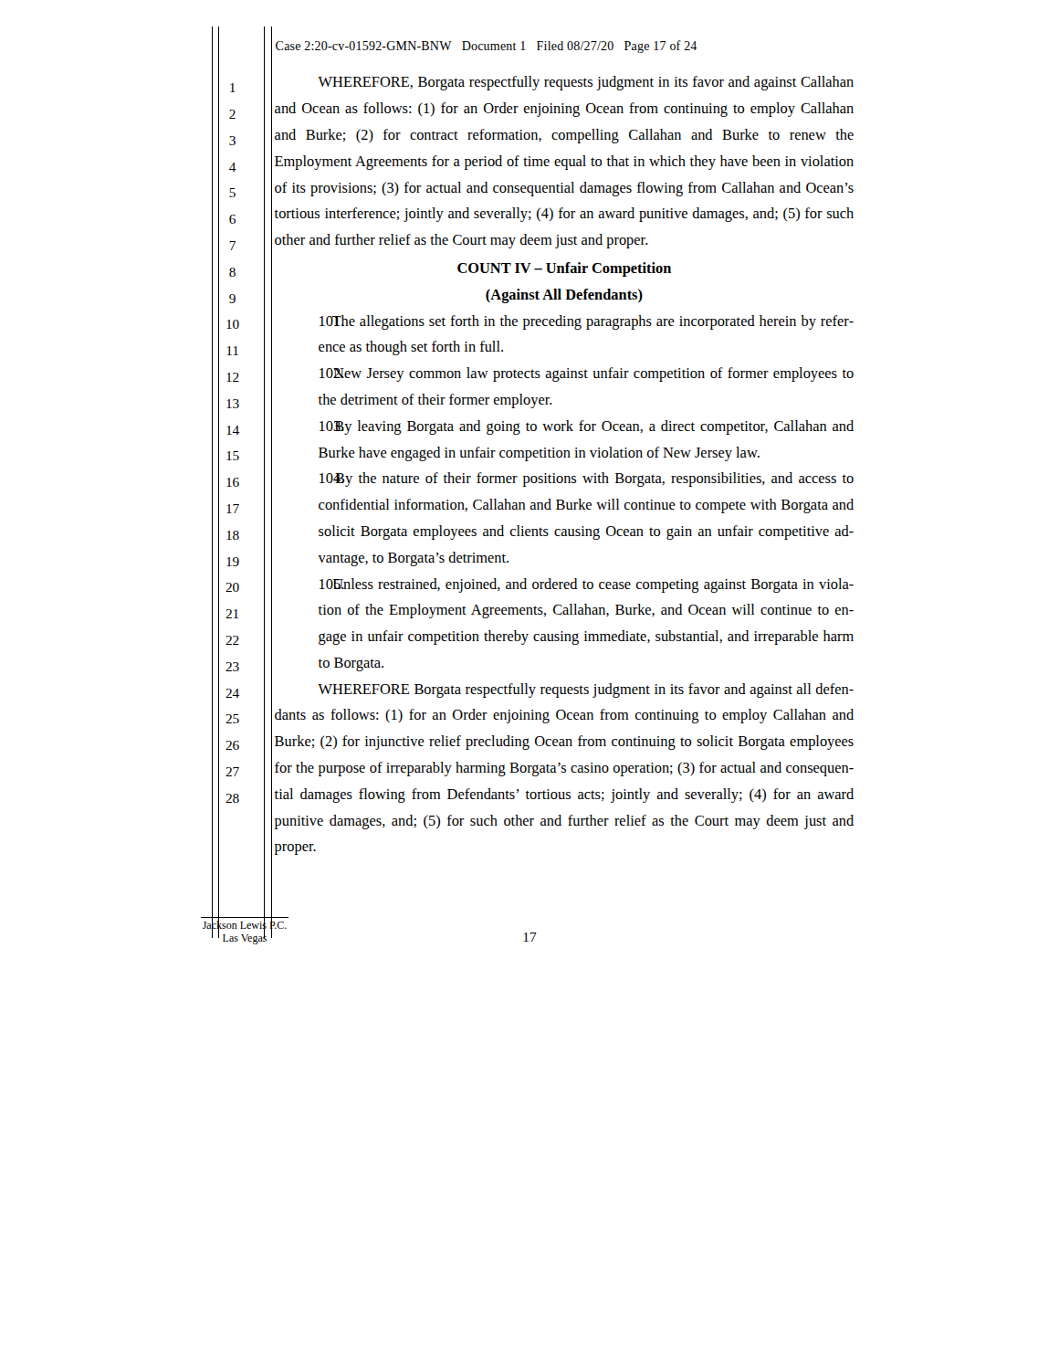Case 2:20-cv-01592-GMN-BNW Document 1 Filed 08/27/20 Page 17 of 24
1
2
3
4
5
6
7
8
9
10
11
12
13
14
15
16
17
18
19
20
21
22
23
24
25
26
27
28
WHEREFORE, Borgata respectfully requests judgment in its favor and against Callahan and Ocean as follows: (1) for an Order enjoining Ocean from continuing to employ Callahan and Burke; (2) for contract reformation, compelling Callahan and Burke to renew the Employment Agreements for a period of time equal to that in which they have been in violation of its provisions; (3) for actual and consequential damages flowing from Callahan and Ocean’s tortious interference; jointly and severally; (4) for an award punitive damages, and; (5) for such other and further relief as the Court may deem just and proper.
COUNT IV – Unfair Competition(Against All Defendants)
101. The allegations set forth in the preceding paragraphs are incorporated herein by reference as though set forth in full.
102. New Jersey common law protects against unfair competition of former employees to the detriment of their former employer.
103. By leaving Borgata and going to work for Ocean, a direct competitor, Callahan and Burke have engaged in unfair competition in violation of New Jersey law.
104. By the nature of their former positions with Borgata, responsibilities, and access to confidential information, Callahan and Burke will continue to compete with Borgata and solicit Borgata employees and clients causing Ocean to gain an unfair competitive advantage, to Borgata’s detriment.
105. Unless restrained, enjoined, and ordered to cease competing against Borgata in violation of the Employment Agreements, Callahan, Burke, and Ocean will continue to engage in unfair competition thereby causing immediate, substantial, and irreparable harm to Borgata.
WHEREFORE Borgata respectfully requests judgment in its favor and against all defendants as follows: (1) for an Order enjoining Ocean from continuing to employ Callahan and Burke; (2) for injunctive relief precluding Ocean from continuing to solicit Borgata employees for the purpose of irreparably harming Borgata’s casino operation; (3) for actual and consequential damages flowing from Defendants’ tortious acts; jointly and severally; (4) for an award punitive damages, and; (5) for such other and further relief as the Court may deem just and proper.
Jackson Lewis P.C.
Las Vegas
17